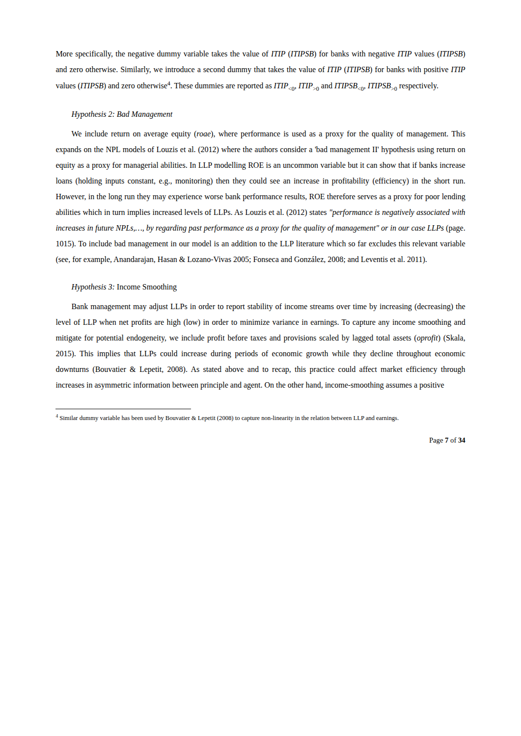More specifically, the negative dummy variable takes the value of ITIP (ITIPSB) for banks with negative ITIP values (ITIPSB) and zero otherwise. Similarly, we introduce a second dummy that takes the value of ITIP (ITIPSB) for banks with positive ITIP values (ITIPSB) and zero otherwise4. These dummies are reported as ITIP<0, ITIP>0 and ITIPSB<0, ITIPSB>0 respectively.
Hypothesis 2: Bad Management
We include return on average equity (roae), where performance is used as a proxy for the quality of management. This expands on the NPL models of Louzis et al. (2012) where the authors consider a 'bad management II' hypothesis using return on equity as a proxy for managerial abilities. In LLP modelling ROE is an uncommon variable but it can show that if banks increase loans (holding inputs constant, e.g., monitoring) then they could see an increase in profitability (efficiency) in the short run. However, in the long run they may experience worse bank performance results, ROE therefore serves as a proxy for poor lending abilities which in turn implies increased levels of LLPs. As Louzis et al. (2012) states "performance is negatively associated with increases in future NPLs,…, by regarding past performance as a proxy for the quality of management" or in our case LLPs (page. 1015). To include bad management in our model is an addition to the LLP literature which so far excludes this relevant variable (see, for example, Anandarajan, Hasan & Lozano-Vivas 2005; Fonseca and González, 2008; and Leventis et al. 2011).
Hypothesis 3: Income Smoothing
Bank management may adjust LLPs in order to report stability of income streams over time by increasing (decreasing) the level of LLP when net profits are high (low) in order to minimize variance in earnings. To capture any income smoothing and mitigate for potential endogeneity, we include profit before taxes and provisions scaled by lagged total assets (oprofit) (Skala, 2015). This implies that LLPs could increase during periods of economic growth while they decline throughout economic downturns (Bouvatier & Lepetit, 2008). As stated above and to recap, this practice could affect market efficiency through increases in asymmetric information between principle and agent. On the other hand, income-smoothing assumes a positive
4 Similar dummy variable has been used by Bouvatier & Lepetit (2008) to capture non-linearity in the relation between LLP and earnings.
Page 7 of 34